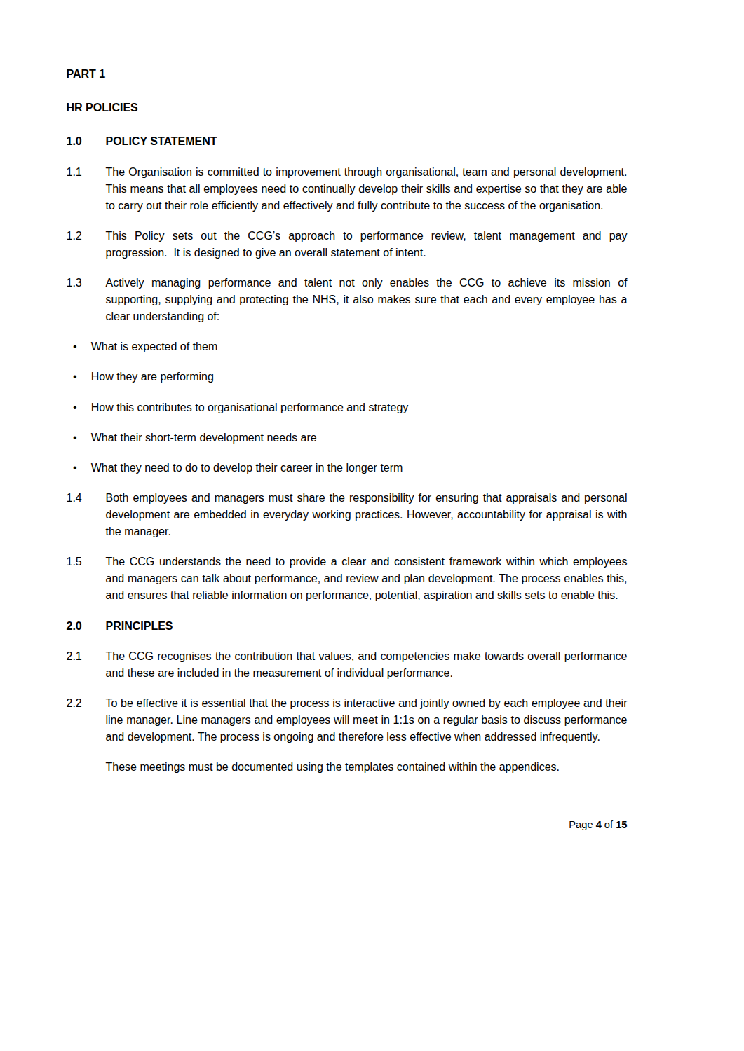PART 1
HR POLICIES
1.0
POLICY STATEMENT
1.1
The Organisation is committed to improvement through organisational, team and personal development. This means that all employees need to continually develop their skills and expertise so that they are able to carry out their role efficiently and effectively and fully contribute to the success of the organisation.
1.2
This Policy sets out the CCG’s approach to performance review, talent management and pay progression. It is designed to give an overall statement of intent.
1.3
Actively managing performance and talent not only enables the CCG to achieve its mission of supporting, supplying and protecting the NHS, it also makes sure that each and every employee has a clear understanding of:
What is expected of them
How they are performing
How this contributes to organisational performance and strategy
What their short-term development needs are
What they need to do to develop their career in the longer term
1.4
Both employees and managers must share the responsibility for ensuring that appraisals and personal development are embedded in everyday working practices. However, accountability for appraisal is with the manager.
1.5
The CCG understands the need to provide a clear and consistent framework within which employees and managers can talk about performance, and review and plan development. The process enables this, and ensures that reliable information on performance, potential, aspiration and skills sets to enable this.
2.0
PRINCIPLES
2.1
The CCG recognises the contribution that values, and competencies make towards overall performance and these are included in the measurement of individual performance.
2.2
To be effective it is essential that the process is interactive and jointly owned by each employee and their line manager. Line managers and employees will meet in 1:1s on a regular basis to discuss performance and development. The process is ongoing and therefore less effective when addressed infrequently.
These meetings must be documented using the templates contained within the appendices.
Page 4 of 15